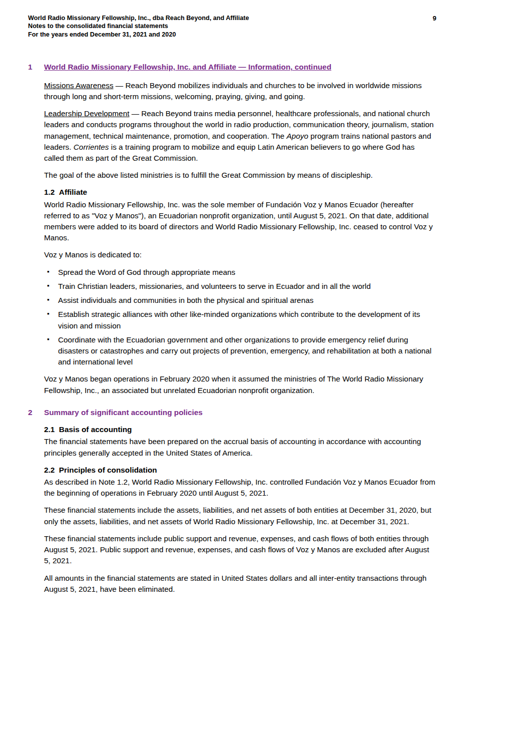World Radio Missionary Fellowship, Inc., dba Reach Beyond, and Affiliate
Notes to the consolidated financial statements
For the years ended December 31, 2021 and 2020
9
1 World Radio Missionary Fellowship, Inc. and Affiliate — Information, continued
Missions Awareness — Reach Beyond mobilizes individuals and churches to be involved in worldwide missions through long and short-term missions, welcoming, praying, giving, and going.
Leadership Development — Reach Beyond trains media personnel, healthcare professionals, and national church leaders and conducts programs throughout the world in radio production, communication theory, journalism, station management, technical maintenance, promotion, and cooperation. The Apoyo program trains national pastors and leaders. Corrientes is a training program to mobilize and equip Latin American believers to go where God has called them as part of the Great Commission.
The goal of the above listed ministries is to fulfill the Great Commission by means of discipleship.
1.2 Affiliate
World Radio Missionary Fellowship, Inc. was the sole member of Fundación Voz y Manos Ecuador (hereafter referred to as "Voz y Manos"), an Ecuadorian nonprofit organization, until August 5, 2021. On that date, additional members were added to its board of directors and World Radio Missionary Fellowship, Inc. ceased to control Voz y Manos.
Voz y Manos is dedicated to:
Spread the Word of God through appropriate means
Train Christian leaders, missionaries, and volunteers to serve in Ecuador and in all the world
Assist individuals and communities in both the physical and spiritual arenas
Establish strategic alliances with other like-minded organizations which contribute to the development of its vision and mission
Coordinate with the Ecuadorian government and other organizations to provide emergency relief during disasters or catastrophes and carry out projects of prevention, emergency, and rehabilitation at both a national and international level
Voz y Manos began operations in February 2020 when it assumed the ministries of The World Radio Missionary Fellowship, Inc., an associated but unrelated Ecuadorian nonprofit organization.
2
Summary of significant accounting policies
2.1 Basis of accounting
The financial statements have been prepared on the accrual basis of accounting in accordance with accounting principles generally accepted in the United States of America.
2.2 Principles of consolidation
As described in Note 1.2, World Radio Missionary Fellowship, Inc. controlled Fundación Voz y Manos Ecuador from the beginning of operations in February 2020 until August 5, 2021.
These financial statements include the assets, liabilities, and net assets of both entities at December 31, 2020, but only the assets, liabilities, and net assets of World Radio Missionary Fellowship, Inc. at December 31, 2021.
These financial statements include public support and revenue, expenses, and cash flows of both entities through August 5, 2021. Public support and revenue, expenses, and cash flows of Voz y Manos are excluded after August 5, 2021.
All amounts in the financial statements are stated in United States dollars and all inter-entity transactions through August 5, 2021, have been eliminated.